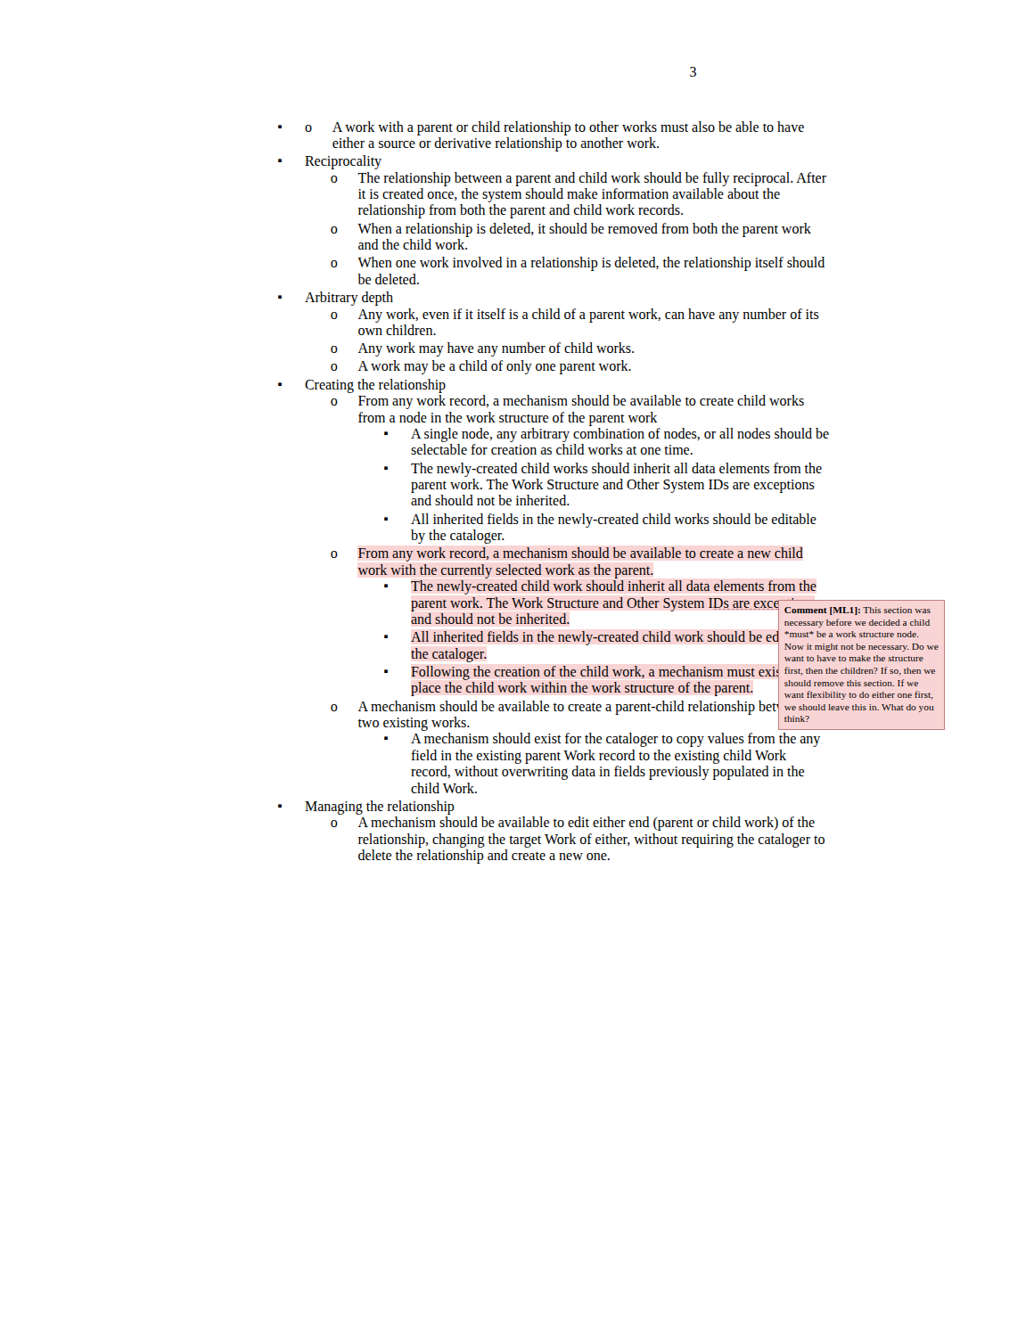3
■
A work with a parent or child relationship to other works must also be able to have either a source or derivative relationship to another work.
Reciprocality
The relationship between a parent and child work should be fully reciprocal. After it is created once, the system should make information available about the relationship from both the parent and child work records.
When a relationship is deleted, it should be removed from both the parent work and the child work.
When one work involved in a relationship is deleted, the relationship itself should be deleted.
Arbitrary depth
Any work, even if it itself is a child of a parent work, can have any number of its own children.
Any work may have any number of child works.
A work may be a child of only one parent work.
Creating the relationship
From any work record, a mechanism should be available to create child works from a node in the work structure of the parent work
A single node, any arbitrary combination of nodes, or all nodes should be selectable for creation as child works at one time.
The newly-created child works should inherit all data elements from the parent work. The Work Structure and Other System IDs are exceptions and should not be inherited.
All inherited fields in the newly-created child works should be editable by the cataloger.
From any work record, a mechanism should be available to create a new child work with the currently selected work as the parent.
The newly-created child work should inherit all data elements from the parent work. The Work Structure and Other System IDs are exceptions and should not be inherited.
All inherited fields in the newly-created child work should be editable by the cataloger.
Following the creation of the child work, a mechanism must exist to place the child work within the work structure of the parent.
A mechanism should be available to create a parent-child relationship between two existing works.
A mechanism should exist for the cataloger to copy values from the any field in the existing parent Work record to the existing child Work record, without overwriting data in fields previously populated in the child Work.
Managing the relationship
A mechanism should be available to edit either end (parent or child work) of the relationship, changing the target Work of either, without requiring the cataloger to delete the relationship and create a new one.
Comment [ML1]: This section was necessary before we decided a child *must* be a work structure node. Now it might not be necessary. Do we want to have to make the structure first, then the children? If so, then we should remove this section. If we want flexibility to do either one first, we should leave this in. What do you think?